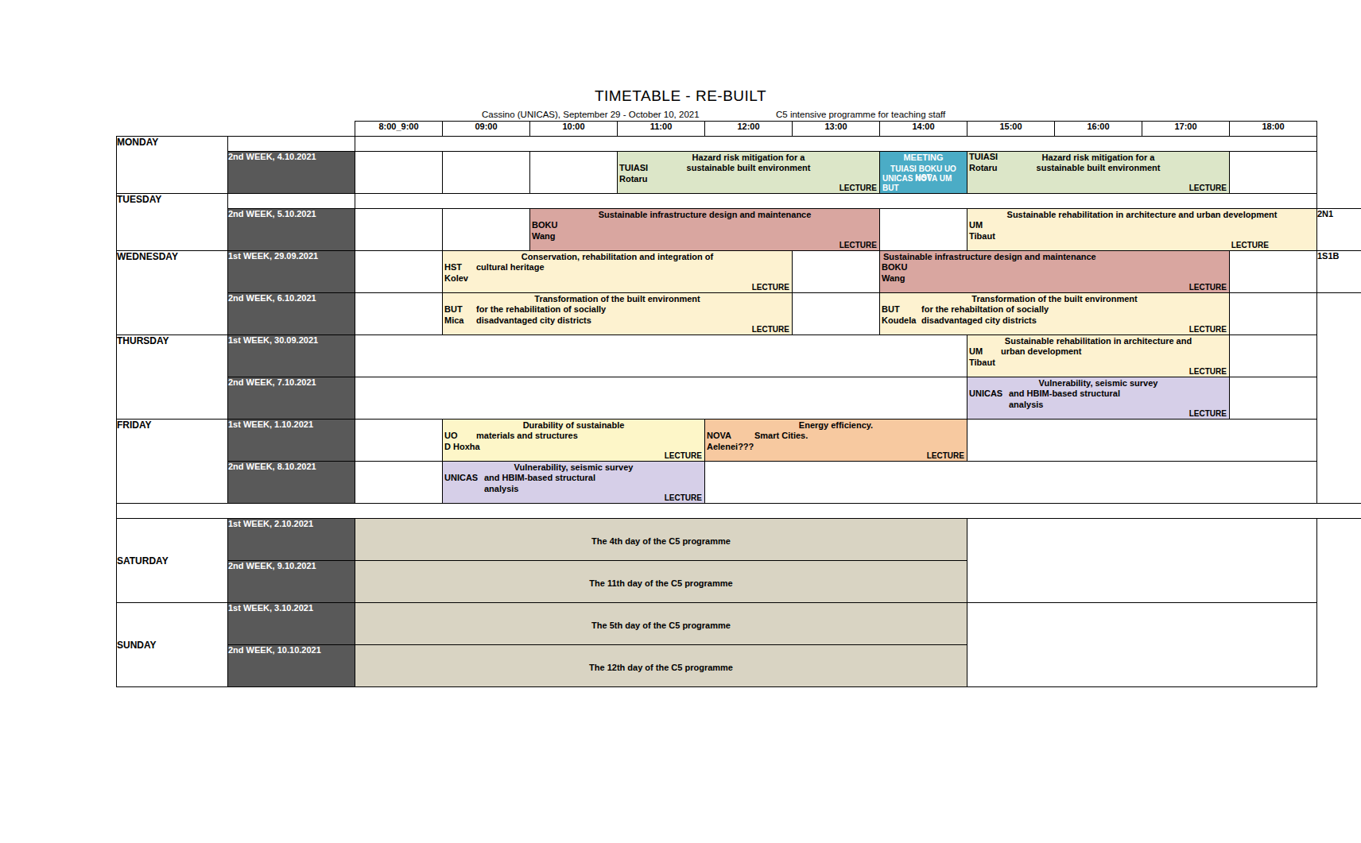TIMETABLE - RE-BUILT
Cassino (UNICAS), September 29 - October 10, 2021
C5 intensive programme for teaching staff
| | | 8:00_9:00 | 09:00 | 10:00 | 11:00 | 12:00 | 13:00 | 14:00 | 15:00 | 16:00 | 17:00 | 18:00 | |
| MONDAY | | | |
| 2nd WEEK, 4.10.2021 | | | | Hazard risk mitigation for a sustainable built environment TUIASI Rotaru LECTURE | MEETING TUIASI BOKU UO HST UNICAS NOVA UM BUT | Hazard risk mitigation for a sustainable built environment TUIASI Rotaru LECTURE | | |
| TUESDAY | | | |
| 2nd WEEK, 5.10.2021 | | | Sustainable infrastructure design and maintenance BOKU Wang LECTURE | | Sustainable rehabilitation in architecture and urban development UM Tibaut LECTURE | 2N1 |
| WEDNESDAY | 1st WEEK, 29.09.2021 | | Conservation, rehabilitation and integration of HST Kolev cultural heritage LECTURE | | Sustainable infrastructure design and maintenance BOKU Wang LECTURE | | 1S1B |
| 2nd WEEK, 6.10.2021 | | Transformation of the built environment BUT Mica for the rehabilitation of socially disadvantaged city districts LECTURE | | Transformation of the built environment BUT Koudela for the rehabiltation of socially disadvantaged city districts LECTURE | | |
| THURSDAY | 1st WEEK, 30.09.2021 | | Sustainable rehabilitation in architecture and UM Tibaut urban development LECTURE | | |
| 2nd WEEK, 7.10.2021 | | Vulnerability, seismic survey UNICAS and HBIM-based structural analysis LECTURE | | |
| FRIDAY | 1st WEEK, 1.10.2021 | | Durability of sustainable UO D Hoxha materials and structures LECTURE | Energy efficiency. NOVA Aelenei??? Smart Cities. LECTURE | | |
| 2nd WEEK, 8.10.2021 | | Vulnerability, seismic survey UNICAS and HBIM-based structural analysis LECTURE | | |
| SATURDAY | 1st WEEK, 2.10.2021 | The 4th day of the C5 programme | | |
| 2nd WEEK, 9.10.2021 | The 11th day of the C5 programme | |
| SUNDAY | 1st WEEK, 3.10.2021 | The 5th day of the C5 programme | | |
| 2nd WEEK, 10.10.2021 | The 12th day of the C5 programme | |